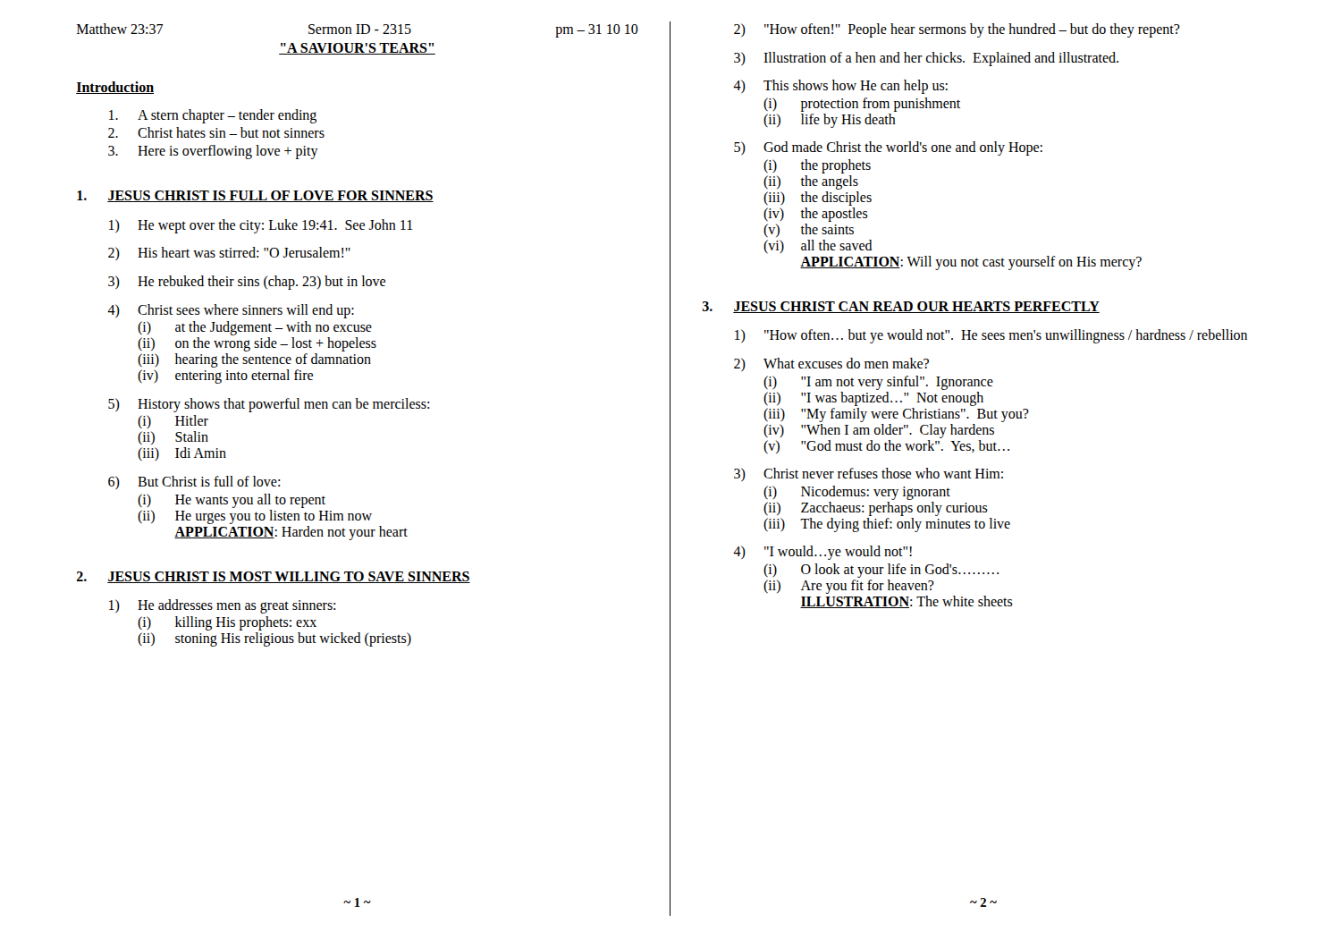Matthew 23:37 Sermon ID - 2315 pm – 31 10 10
"A SAVIOUR'S TEARS"
Introduction
1. A stern chapter – tender ending
2. Christ hates sin – but not sinners
3. Here is overflowing love + pity
1. JESUS CHRIST IS FULL OF LOVE FOR SINNERS
1) He wept over the city: Luke 19:41. See John 11
2) His heart was stirred: "O Jerusalem!"
3) He rebuked their sins (chap. 23) but in love
4) Christ sees where sinners will end up:
(i) at the Judgement – with no excuse
(ii) on the wrong side – lost + hopeless
(iii) hearing the sentence of damnation
(iv) entering into eternal fire
5) History shows that powerful men can be merciless:
(i) Hitler
(ii) Stalin
(iii) Idi Amin
6) But Christ is full of love:
(i) He wants you all to repent
(ii) He urges you to listen to Him now
APPLICATION: Harden not your heart
2. JESUS CHRIST IS MOST WILLING TO SAVE SINNERS
1) He addresses men as great sinners:
(i) killing His prophets: exx
(ii) stoning His religious but wicked (priests)
~ 1 ~
2)"How often!" People hear sermons by the hundred – but do they repent?
3) Illustration of a hen and her chicks. Explained and illustrated.
4) This shows how He can help us:
(i) protection from punishment
(ii) life by His death
5) God made Christ the world's one and only Hope:
(i) the prophets
(ii) the angels
(iii) the disciples
(iv) the apostles
(v) the saints
(vi) all the saved
APPLICATION: Will you not cast yourself on His mercy?
3. JESUS CHRIST CAN READ OUR HEARTS PERFECTLY
1)"How often… but ye would not". He sees men's unwillingness / hardness / rebellion
2) What excuses do men make?
(i)"I am not very sinful". Ignorance
(ii)"I was baptized…" Not enough
(iii)"My family were Christians". But you?
(iv)"When I am older". Clay hardens
(v)"God must do the work". Yes, but…
3) Christ never refuses those who want Him:
(i) Nicodemus: very ignorant
(ii) Zacchaeus: perhaps only curious
(iii) The dying thief: only minutes to live
4)"I would…ye would not"!
(i) O look at your life in God's………
(ii) Are you fit for heaven?
ILLUSTRATION: The white sheets
~ 2 ~